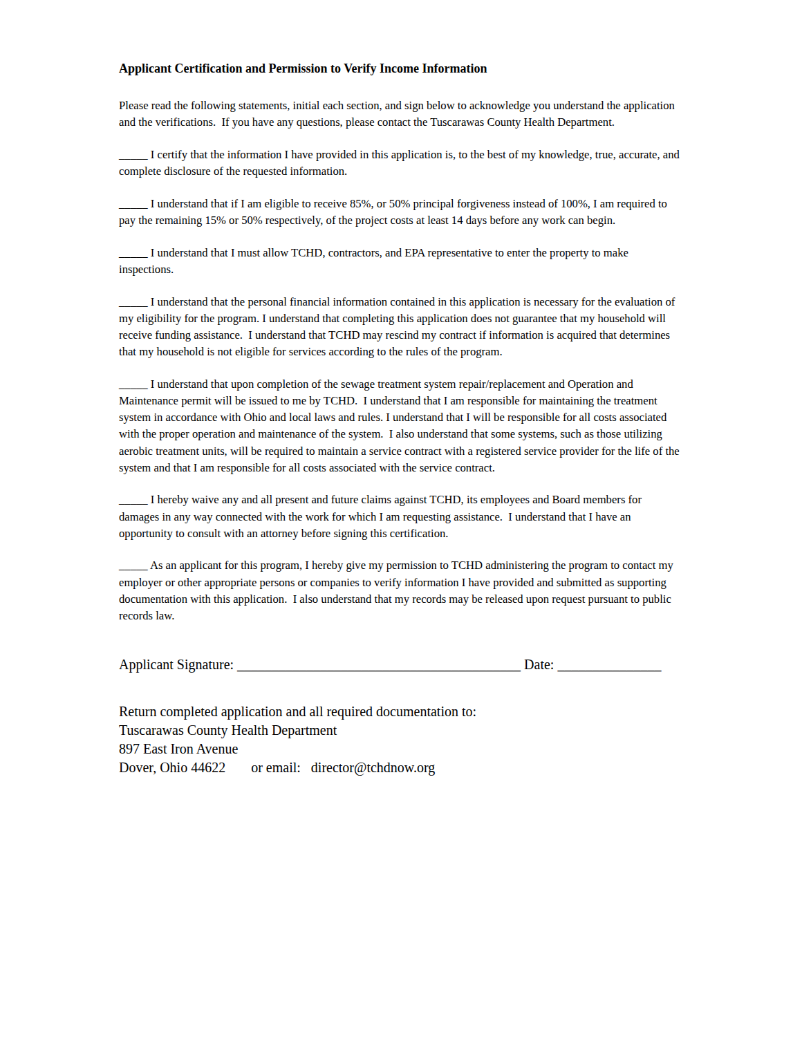Applicant Certification and Permission to Verify Income Information
Please read the following statements, initial each section, and sign below to acknowledge you understand the application and the verifications. If you have any questions, please contact the Tuscarawas County Health Department.
_____ I certify that the information I have provided in this application is, to the best of my knowledge, true, accurate, and complete disclosure of the requested information.
_____ I understand that if I am eligible to receive 85%, or 50% principal forgiveness instead of 100%, I am required to pay the remaining 15% or 50% respectively, of the project costs at least 14 days before any work can begin.
_____ I understand that I must allow TCHD, contractors, and EPA representative to enter the property to make inspections.
_____ I understand that the personal financial information contained in this application is necessary for the evaluation of my eligibility for the program. I understand that completing this application does not guarantee that my household will receive funding assistance. I understand that TCHD may rescind my contract if information is acquired that determines that my household is not eligible for services according to the rules of the program.
_____ I understand that upon completion of the sewage treatment system repair/replacement and Operation and Maintenance permit will be issued to me by TCHD. I understand that I am responsible for maintaining the treatment system in accordance with Ohio and local laws and rules. I understand that I will be responsible for all costs associated with the proper operation and maintenance of the system. I also understand that some systems, such as those utilizing aerobic treatment units, will be required to maintain a service contract with a registered service provider for the life of the system and that I am responsible for all costs associated with the service contract.
_____ I hereby waive any and all present and future claims against TCHD, its employees and Board members for damages in any way connected with the work for which I am requesting assistance. I understand that I have an opportunity to consult with an attorney before signing this certification.
_____ As an applicant for this program, I hereby give my permission to TCHD administering the program to contact my employer or other appropriate persons or companies to verify information I have provided and submitted as supporting documentation with this application. I also understand that my records may be released upon request pursuant to public records law.
Applicant Signature: _________________________________________ Date: _______________
Return completed application and all required documentation to:
Tuscarawas County Health Department
897 East Iron Avenue
Dover, Ohio 44622 or email: director@tchdnow.org